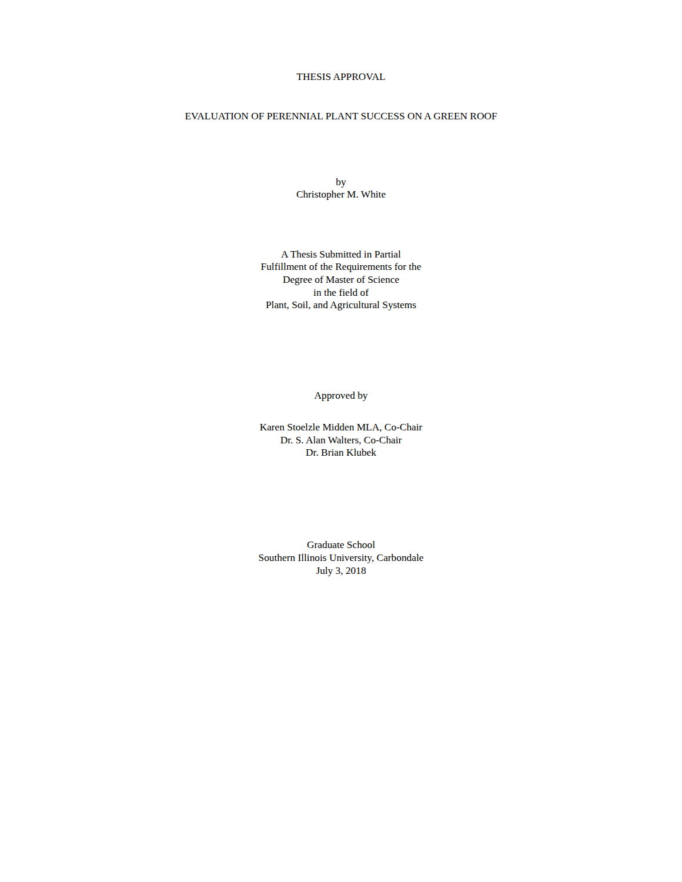THESIS APPROVAL
EVALUATION OF PERENNIAL PLANT SUCCESS ON A GREEN ROOF
by Christopher M. White
A Thesis Submitted in Partial Fulfillment of the Requirements for the Degree of Master of Science in the field of Plant, Soil, and Agricultural Systems
Approved by
Karen Stoelzle Midden MLA, Co-Chair Dr. S. Alan Walters, Co-Chair Dr. Brian Klubek
Graduate School Southern Illinois University, Carbondale July 3, 2018